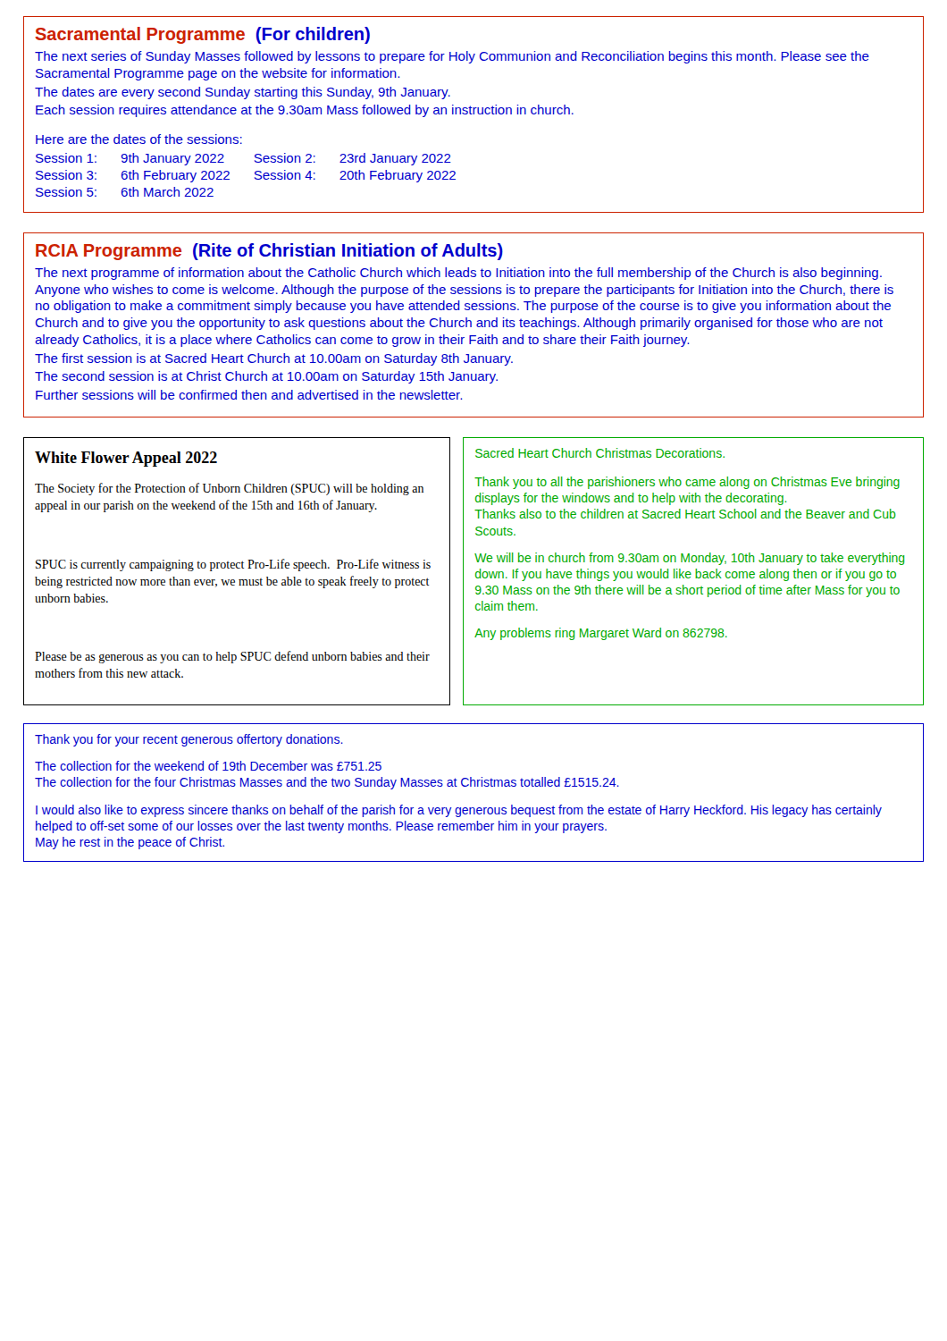Sacramental Programme (For children)
The next series of Sunday Masses followed by lessons to prepare for Holy Communion and Reconciliation begins this month. Please see the Sacramental Programme page on the website for information.
The dates are every second Sunday starting this Sunday, 9th January.
Each session requires attendance at the 9.30am Mass followed by an instruction in church.
Here are the dates of the sessions:
| Session 1: | 9th January 2022 | Session 2: | 23rd January 2022 |
| Session 3: | 6th February 2022 | Session 4: | 20th February 2022 |
| Session 5: | 6th March 2022 | | |
RCIA Programme (Rite of Christian Initiation of Adults)
The next programme of information about the Catholic Church which leads to Initiation into the full membership of the Church is also beginning. Anyone who wishes to come is welcome. Although the purpose of the sessions is to prepare the participants for Initiation into the Church, there is no obligation to make a commitment simply because you have attended sessions. The purpose of the course is to give you information about the Church and to give you the opportunity to ask questions about the Church and its teachings. Although primarily organised for those who are not already Catholics, it is a place where Catholics can come to grow in their Faith and to share their Faith journey.
The first session is at Sacred Heart Church at 10.00am on Saturday 8th January.
The second session is at Christ Church at 10.00am on Saturday 15th January.
Further sessions will be confirmed then and advertised in the newsletter.
White Flower Appeal 2022
The Society for the Protection of Unborn Children (SPUC) will be holding an appeal in our parish on the weekend of the 15th and 16th of January.
SPUC is currently campaigning to protect Pro-Life speech. Pro-Life witness is being restricted now more than ever, we must be able to speak freely to protect unborn babies.
Please be as generous as you can to help SPUC defend unborn babies and their mothers from this new attack.
Sacred Heart Church Christmas Decorations.
Thank you to all the parishioners who came along on Christmas Eve bringing displays for the windows and to help with the decorating.
Thanks also to the children at Sacred Heart School and the Beaver and Cub Scouts.
We will be in church from 9.30am on Monday, 10th January to take everything down. If you have things you would like back come along then or if you go to 9.30 Mass on the 9th there will be a short period of time after Mass for you to claim them.
Any problems ring Margaret Ward on 862798.
Thank you for your recent generous offertory donations.
The collection for the weekend of 19th December was £751.25
The collection for the four Christmas Masses and the two Sunday Masses at Christmas totalled £1515.24.
I would also like to express sincere thanks on behalf of the parish for a very generous bequest from the estate of Harry Heckford. His legacy has certainly helped to off-set some of our losses over the last twenty months. Please remember him in your prayers.
May he rest in the peace of Christ.